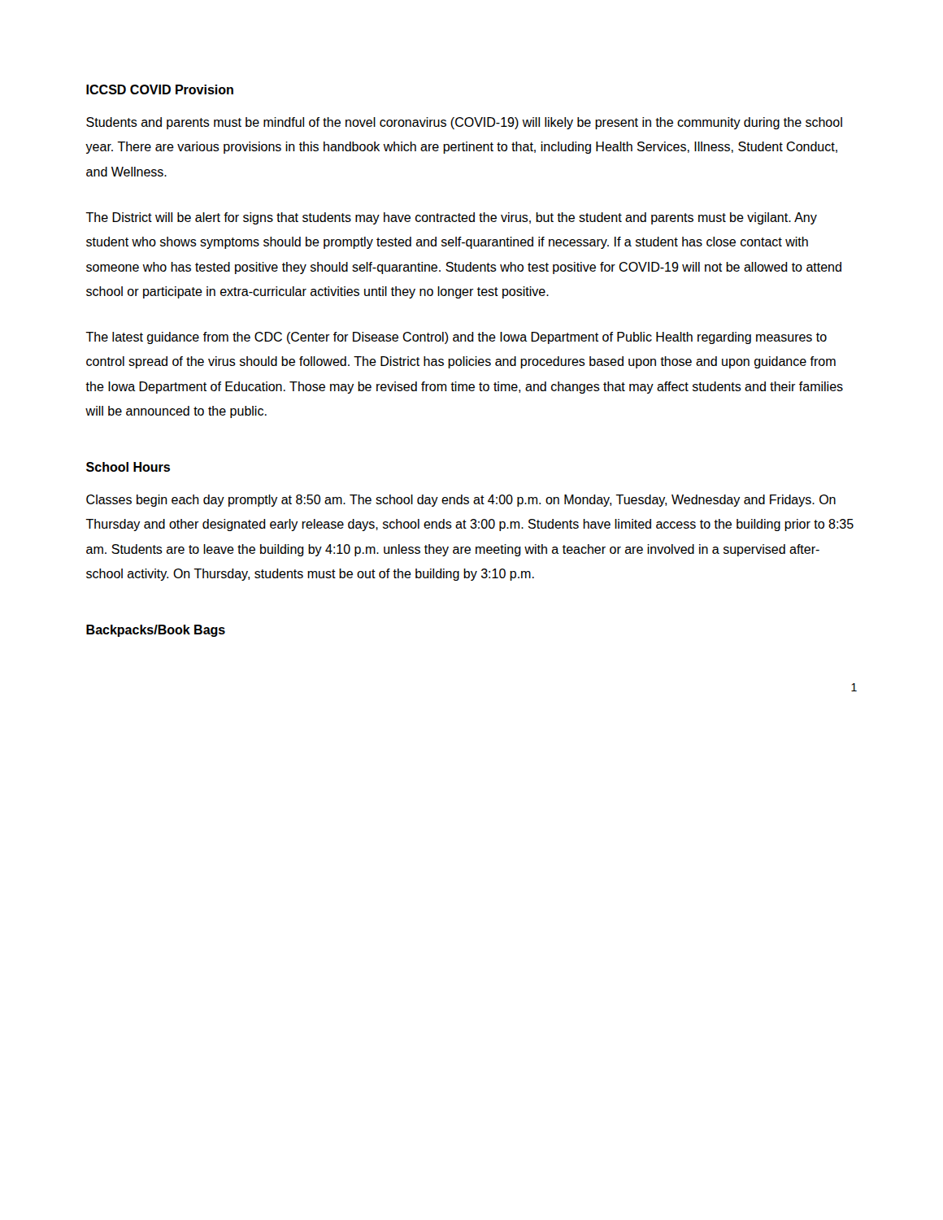ICCSD COVID Provision
Students and parents must be mindful of the novel coronavirus (COVID-19) will likely be present in the community during the school year. There are various provisions in this handbook which are pertinent to that, including Health Services, Illness, Student Conduct, and Wellness.
The District will be alert for signs that students may have contracted the virus, but the student and parents must be vigilant. Any student who shows symptoms should be promptly tested and self-quarantined if necessary. If a student has close contact with someone who has tested positive they should self-quarantine. Students who test positive for COVID-19 will not be allowed to attend school or participate in extra-curricular activities until they no longer test positive.
The latest guidance from the CDC (Center for Disease Control) and the Iowa Department of Public Health regarding measures to control spread of the virus should be followed. The District has policies and procedures based upon those and upon guidance from the Iowa Department of Education. Those may be revised from time to time, and changes that may affect students and their families will be announced to the public.
School Hours
Classes begin each day promptly at 8:50 am. The school day ends at 4:00 p.m. on Monday, Tuesday, Wednesday and Fridays. On Thursday and other designated early release days, school ends at 3:00 p.m. Students have limited access to the building prior to 8:35 am. Students are to leave the building by 4:10 p.m. unless they are meeting with a teacher or are involved in a supervised after-school activity. On Thursday, students must be out of the building by 3:10 p.m.
Backpacks/Book Bags
1